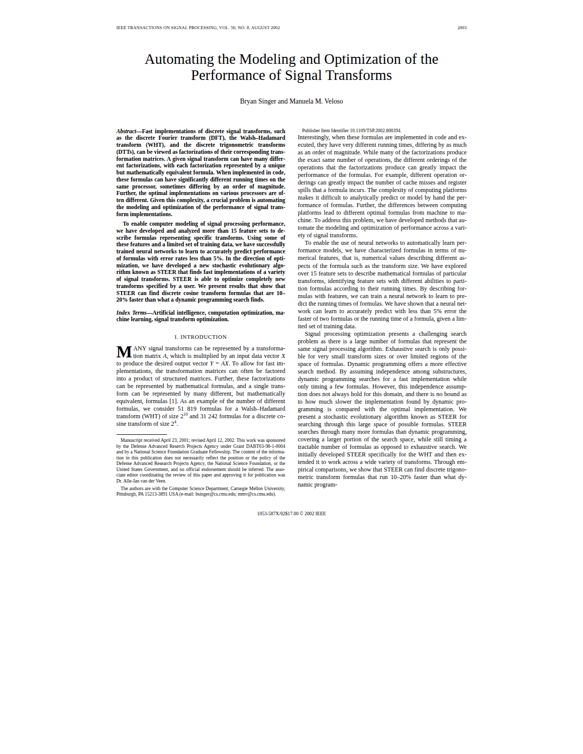IEEE TRANSACTIONS ON SIGNAL PROCESSING, VOL. 50, NO. 8, AUGUST 2002
2003
Automating the Modeling and Optimization of the
Performance of Signal Transforms
Bryan Singer and Manuela M. Veloso
Abstract—Fast implementations of discrete signal transforms, such as the discrete Fourier transform (DFT), the Walsh–Hadamard transform (WHT), and the discrete trigonometric transforms (DTTs), can be viewed as factorizations of their corresponding transformation matrices. A given signal transform can have many different factorizations, with each factorization represented by a unique but mathematically equivalent formula. When implemented in code, these formulas can have significantly different running times on the same processor, sometimes differing by an order of magnitude. Further, the optimal implementations on various processors are often different. Given this complexity, a crucial problem is automating the modeling and optimization of the performance of signal transform implementations.
To enable computer modeling of signal processing performance, we have developed and analyzed more than 15 feature sets to describe formulas representing specific transforms. Using some of these features and a limited set of training data, we have successfully trained neural networks to learn to accurately predict performance of formulas with error rates less than 5%. In the direction of optimization, we have developed a new stochastic evolutionary algorithm known as STEER that finds fast implementations of a variety of signal transforms. STEER is able to optimize completely new transforms specified by a user. We present results that show that STEER can find discrete cosine transform formulas that are 10–20% faster than what a dynamic programming search finds.
Index Terms—Artificial intelligence, computation optimization, machine learning, signal transform optimization.
I. Introduction
MANY signal transforms can be represented by a transformation matrix A, which is multiplied by an input data vector X to produce the desired output vector Y = AX. To allow for fast implementations, the transformation matrices can often be factored into a product of structured matrices. Further, these factorizations can be represented by mathematical formulas, and a single transform can be represented by many different, but mathematically equivalent, formulas [1]. As an example of the number of different formulas, we consider 51 819 formulas for a Walsh–Hadamard transform (WHT) of size 210 and 31 242 formulas for a discrete cosine transform of size 24.
Manuscript received April 23, 2001; revised April 12, 2002. This work was sponsored by the Defense Advanced Reserch Projects Agency under Grant DABT63-98-1-0004 and by a National Science Foundation Graduate Fellowship. The content of the information in this publication does not necessarily reflect the position or the policy of the Defense Advanced Research Projects Agency, the National Science Foundation, or the United States Government, and no official endorsement should be inferred. The associate editor coordinating the review of this paper and approving it for publication was Dr. Alle-Jan van der Veen.
The authors are with the Computer Science Department, Carnegie Mellon University, Pittsburgh, PA 15213-3891 USA (e-mail: bsinger@cs.cmu.edu; mmv@cs.cmu.edu).
Publisher Item Identifier 10.1109/TSP.2002.800394.
Interestingly, when these formulas are implemented in code and executed, they have very different running times, differing by as much as an order of magnitude. While many of the factorizations produce the exact same number of operations, the different orderings of the operations that the factorizations produce can greatly impact the performance of the formulas. For example, different operation orderings can greatly impact the number of cache misses and register spills that a formula incurs. The complexity of computing platforms makes it difficult to analytically predict or model by hand the performance of formulas. Further, the differences between computing platforms lead to different optimal formulas from machine to machine. To address this problem, we have developed methods that automate the modeling and optimization of performance across a variety of signal transforms.
To enable the use of neural networks to automatically learn performance models, we have characterized formulas in terms of numerical features, that is, numerical values describing different aspects of the formula such as the transform size. We have explored over 15 feature sets to describe mathematical formulas of particular transforms, identifying feature sets with different abilities to partition formulas according to their running times. By describing formulas with features, we can train a neural network to learn to predict the running times of formulas. We have shown that a neural network can learn to accurately predict with less than 5% error the faster of two formulas or the running time of a formula, given a limited set of training data.
Signal processing optimization presents a challenging search problem as there is a large number of formulas that represent the same signal processing algorithm. Exhaustive search is only possible for very small transform sizes or over limited regions of the space of formulas. Dynamic programming offers a more effective search method. By assuming independence among substructures, dynamic programming searches for a fast implementation while only timing a few formulas. However, this independence assumption does not always hold for this domain, and there is no bound as to how much slower the implementation found by dynamic programming is compared with the optimal implementation. We present a stochastic evolutionary algorithm known as STEER for searching through this large space of possible formulas. STEER searches through many more formulas than dynamic programming, covering a larger portion of the search space, while still timing a tractable number of formulas as opposed to exhaustive search. We initially developed STEER specifically for the WHT and then extended it to work across a wide variety of transforms. Through empirical comparisons, we show that STEER can find discrete trigonometric transform formulas that run 10–20% faster than what dynamic program-
1053-587X/02$17.00 © 2002 IEEE